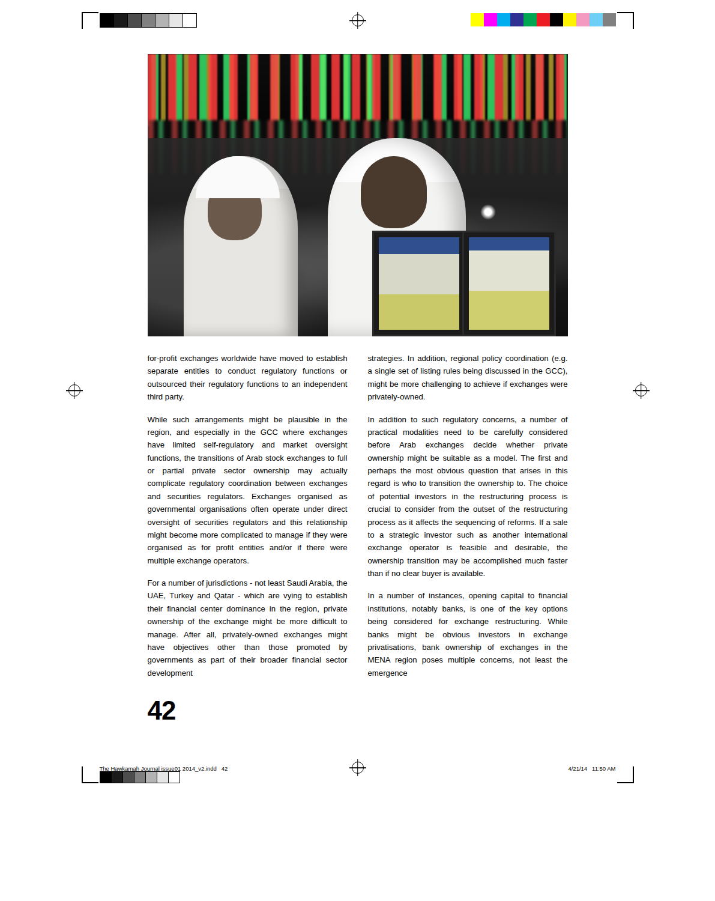for-profit exchanges worldwide have moved to establish separate entities to conduct regulatory functions or outsourced their regulatory functions to an independent third party.
While such arrangements might be plausible in the region, and especially in the GCC where exchanges have limited self-regulatory and market oversight functions, the transitions of Arab stock exchanges to full or partial private sector ownership may actually complicate regulatory coordination between exchanges and securities regulators. Exchanges organised as governmental organisations often operate under direct oversight of securities regulators and this relationship might become more complicated to manage if they were organised as for profit entities and/or if there were multiple exchange operators.
For a number of jurisdictions - not least Saudi Arabia, the UAE, Turkey and Qatar - which are vying to establish their financial center dominance in the region, private ownership of the exchange might be more difficult to manage. After all, privately-owned exchanges might have objectives other than those promoted by governments as part of their broader financial sector development
42
strategies. In addition, regional policy coordination (e.g. a single set of listing rules being discussed in the GCC), might be more challenging to achieve if exchanges were privately-owned.
In addition to such regulatory concerns, a number of practical modalities need to be carefully considered before Arab exchanges decide whether private ownership might be suitable as a model. The first and perhaps the most obvious question that arises in this regard is who to transition the ownership to. The choice of potential investors in the restructuring process is crucial to consider from the outset of the restructuring process as it affects the sequencing of reforms. If a sale to a strategic investor such as another international exchange operator is feasible and desirable, the ownership transition may be accomplished much faster than if no clear buyer is available.
In a number of instances, opening capital to financial institutions, notably banks, is one of the key options being considered for exchange restructuring. While banks might be obvious investors in exchange privatisations, bank ownership of exchanges in the MENA region poses multiple concerns, not least the emergence
The Hawkamah Journal issue01 2014_v2.indd 42
4/21/14 11:50 AM